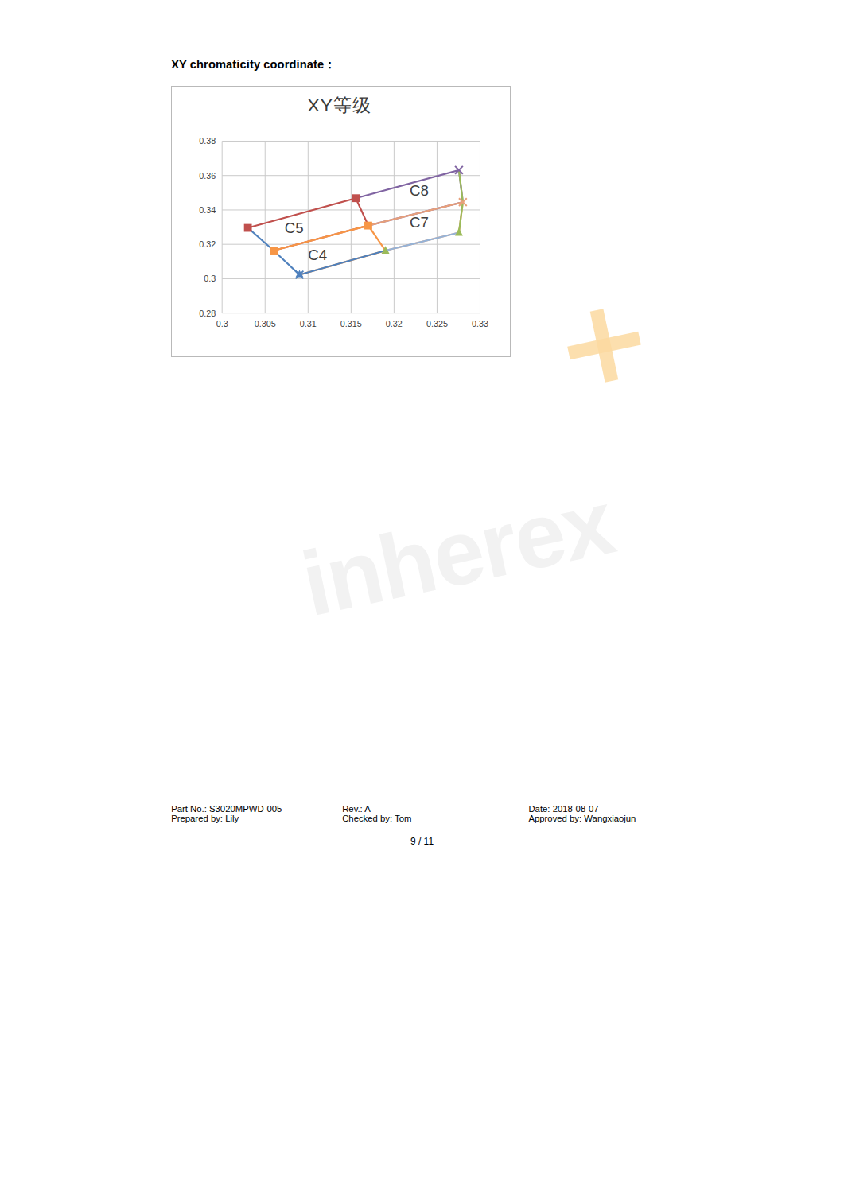inherex
XY chromaticity coordinate：
XY等级
0.28 0.3 0.32 0.34 0.36 0.38 0.3 0.305 0.31 0.315 0.32 0.325 0.33 C5 C8 C7 C4
Part No.: S3020MPWD-005
Rev.: A
Date: 2018-08-07
Prepared by: Lily
Checked by: Tom
Approved by: Wangxiaojun
9 / 11